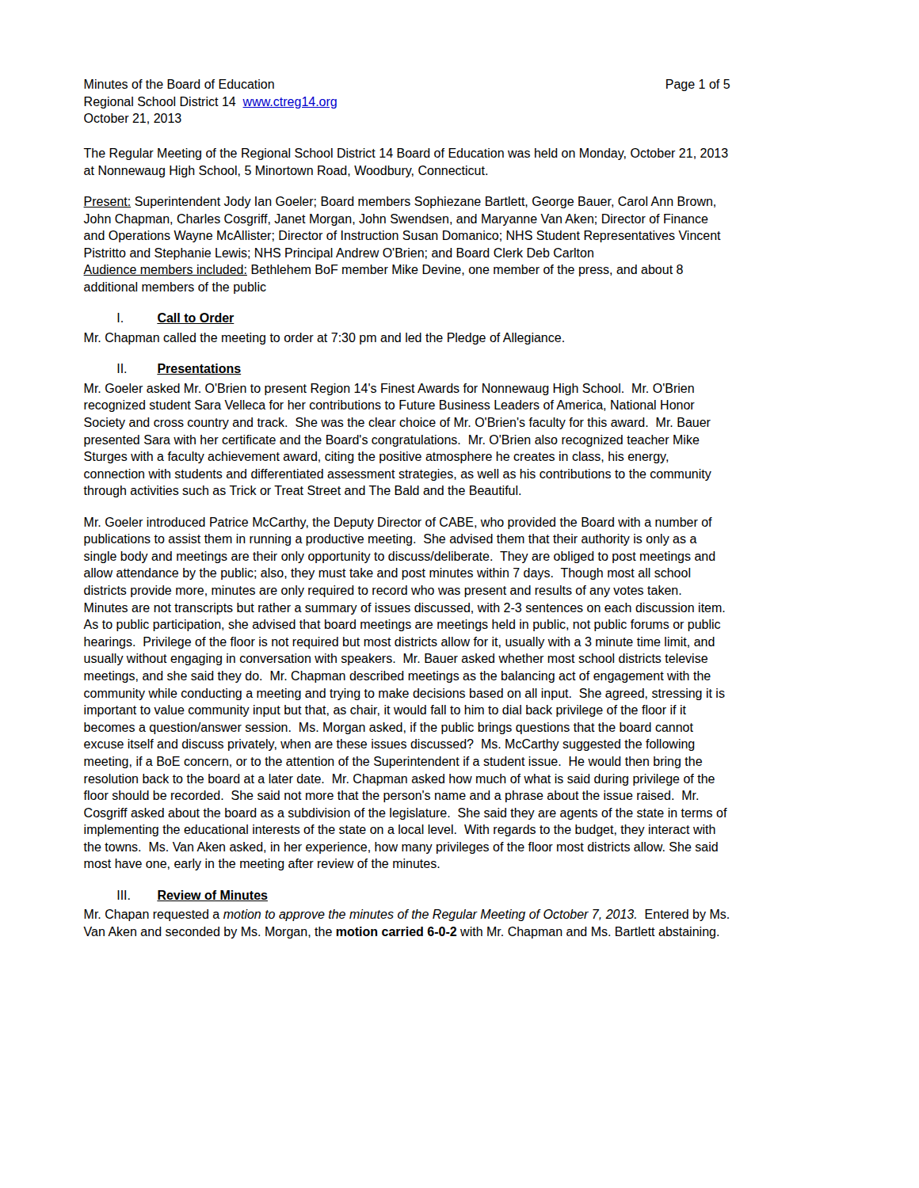Page 1 of 5
Minutes of the Board of Education
Regional School District 14 www.ctreg14.org
October 21, 2013
The Regular Meeting of the Regional School District 14 Board of Education was held on Monday, October 21, 2013 at Nonnewaug High School, 5 Minortown Road, Woodbury, Connecticut.
Present: Superintendent Jody Ian Goeler; Board members Sophiezane Bartlett, George Bauer, Carol Ann Brown, John Chapman, Charles Cosgriff, Janet Morgan, John Swendsen, and Maryanne Van Aken; Director of Finance and Operations Wayne McAllister; Director of Instruction Susan Domanico; NHS Student Representatives Vincent Pistritto and Stephanie Lewis; NHS Principal Andrew O'Brien; and Board Clerk Deb Carlton
Audience members included: Bethlehem BoF member Mike Devine, one member of the press, and about 8 additional members of the public
I. Call to Order
Mr. Chapman called the meeting to order at 7:30 pm and led the Pledge of Allegiance.
II. Presentations
Mr. Goeler asked Mr. O'Brien to present Region 14's Finest Awards for Nonnewaug High School. Mr. O'Brien recognized student Sara Velleca for her contributions to Future Business Leaders of America, National Honor Society and cross country and track. She was the clear choice of Mr. O'Brien's faculty for this award. Mr. Bauer presented Sara with her certificate and the Board's congratulations. Mr. O'Brien also recognized teacher Mike Sturges with a faculty achievement award, citing the positive atmosphere he creates in class, his energy, connection with students and differentiated assessment strategies, as well as his contributions to the community through activities such as Trick or Treat Street and The Bald and the Beautiful.
Mr. Goeler introduced Patrice McCarthy, the Deputy Director of CABE, who provided the Board with a number of publications to assist them in running a productive meeting. She advised them that their authority is only as a single body and meetings are their only opportunity to discuss/deliberate. They are obliged to post meetings and allow attendance by the public; also, they must take and post minutes within 7 days. Though most all school districts provide more, minutes are only required to record who was present and results of any votes taken. Minutes are not transcripts but rather a summary of issues discussed, with 2-3 sentences on each discussion item. As to public participation, she advised that board meetings are meetings held in public, not public forums or public hearings. Privilege of the floor is not required but most districts allow for it, usually with a 3 minute time limit, and usually without engaging in conversation with speakers. Mr. Bauer asked whether most school districts televise meetings, and she said they do. Mr. Chapman described meetings as the balancing act of engagement with the community while conducting a meeting and trying to make decisions based on all input. She agreed, stressing it is important to value community input but that, as chair, it would fall to him to dial back privilege of the floor if it becomes a question/answer session. Ms. Morgan asked, if the public brings questions that the board cannot excuse itself and discuss privately, when are these issues discussed? Ms. McCarthy suggested the following meeting, if a BoE concern, or to the attention of the Superintendent if a student issue. He would then bring the resolution back to the board at a later date. Mr. Chapman asked how much of what is said during privilege of the floor should be recorded. She said not more that the person's name and a phrase about the issue raised. Mr. Cosgriff asked about the board as a subdivision of the legislature. She said they are agents of the state in terms of implementing the educational interests of the state on a local level. With regards to the budget, they interact with the towns. Ms. Van Aken asked, in her experience, how many privileges of the floor most districts allow. She said most have one, early in the meeting after review of the minutes.
III. Review of Minutes
Mr. Chapan requested a motion to approve the minutes of the Regular Meeting of October 7, 2013. Entered by Ms. Van Aken and seconded by Ms. Morgan, the motion carried 6-0-2 with Mr. Chapman and Ms. Bartlett abstaining.